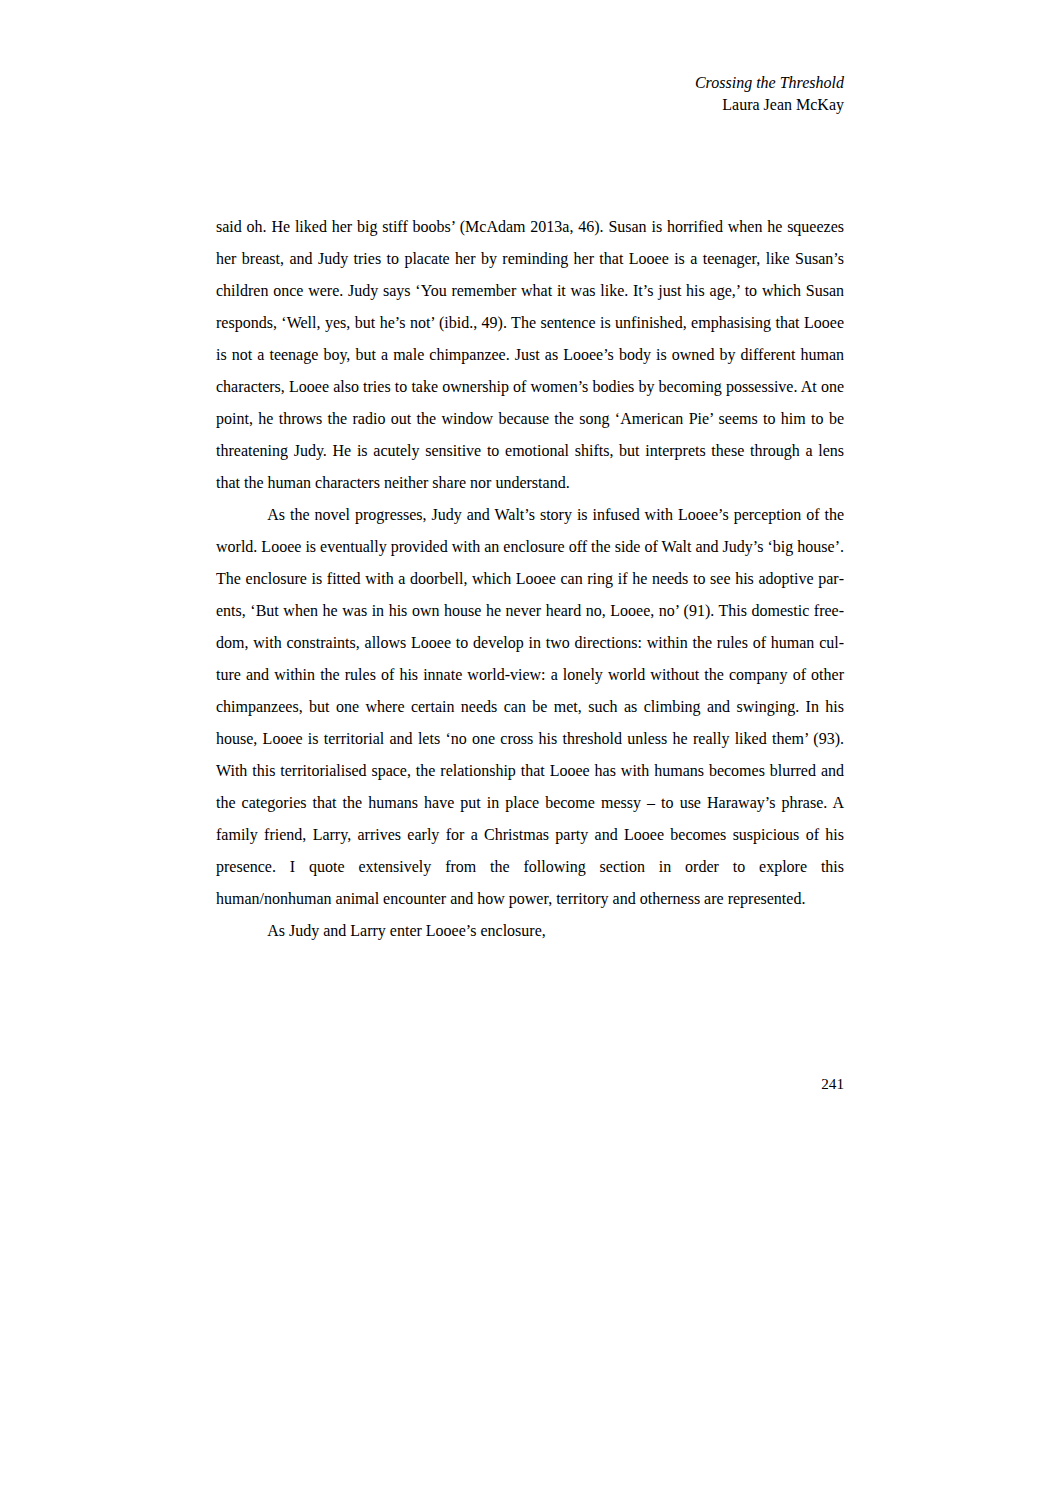Crossing the Threshold
Laura Jean McKay
said oh. He liked her big stiff boobs’ (McAdam 2013a, 46). Susan is horrified when he squeezes her breast, and Judy tries to placate her by reminding her that Looee is a teenager, like Susan’s children once were. Judy says ‘You remember what it was like. It’s just his age,’ to which Susan responds, ‘Well, yes, but he’s not’ (ibid., 49). The sentence is unfinished, emphasising that Looee is not a teenage boy, but a male chimpanzee. Just as Looee’s body is owned by different human characters, Looee also tries to take ownership of women’s bodies by becoming possessive. At one point, he throws the radio out the window because the song ‘American Pie’ seems to him to be threatening Judy. He is acutely sensitive to emotional shifts, but interprets these through a lens that the human characters neither share nor understand.
As the novel progresses, Judy and Walt’s story is infused with Looee’s perception of the world. Looee is eventually provided with an enclosure off the side of Walt and Judy’s ‘big house’. The enclosure is fitted with a doorbell, which Looee can ring if he needs to see his adoptive parents, ‘But when he was in his own house he never heard no, Looee, no’ (91). This domestic freedom, with constraints, allows Looee to develop in two directions: within the rules of human culture and within the rules of his innate world-view: a lonely world without the company of other chimpanzees, but one where certain needs can be met, such as climbing and swinging. In his house, Looee is territorial and lets ‘no one cross his threshold unless he really liked them’ (93). With this territorialised space, the relationship that Looee has with humans becomes blurred and the categories that the humans have put in place become messy – to use Haraway’s phrase. A family friend, Larry, arrives early for a Christmas party and Looee becomes suspicious of his presence. I quote extensively from the following section in order to explore this human/nonhuman animal encounter and how power, territory and otherness are represented.
As Judy and Larry enter Looee’s enclosure,
241